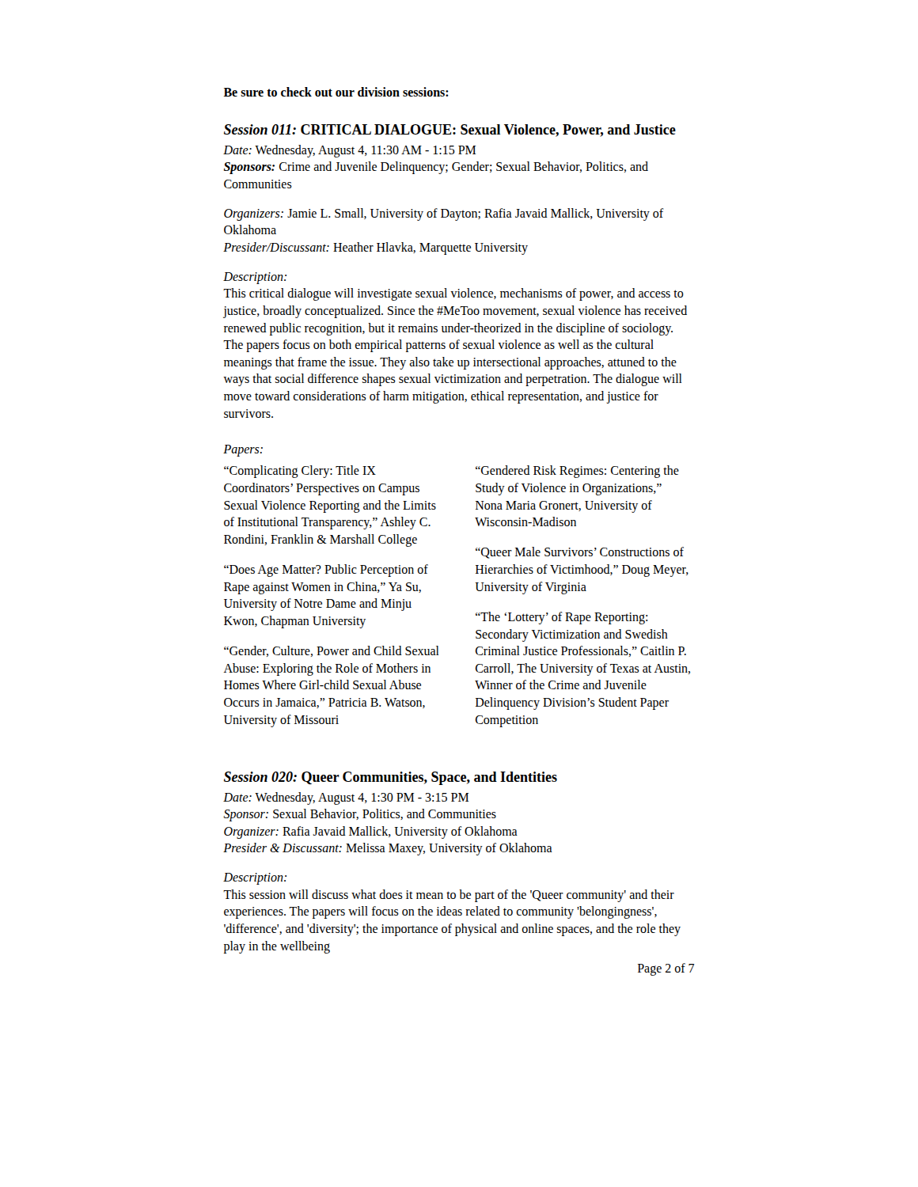Be sure to check out our division sessions:
Session 011: CRITICAL DIALOGUE: Sexual Violence, Power, and Justice
Date: Wednesday, August 4, 11:30 AM - 1:15 PM
Sponsors: Crime and Juvenile Delinquency; Gender; Sexual Behavior, Politics, and Communities
Organizers: Jamie L. Small, University of Dayton; Rafia Javaid Mallick, University of Oklahoma
Presider/Discussant: Heather Hlavka, Marquette University
Description:
This critical dialogue will investigate sexual violence, mechanisms of power, and access to justice, broadly conceptualized. Since the #MeToo movement, sexual violence has received renewed public recognition, but it remains under-theorized in the discipline of sociology. The papers focus on both empirical patterns of sexual violence as well as the cultural meanings that frame the issue. They also take up intersectional approaches, attuned to the ways that social difference shapes sexual victimization and perpetration. The dialogue will move toward considerations of harm mitigation, ethical representation, and justice for survivors.
Papers:
“Complicating Clery: Title IX Coordinators’ Perspectives on Campus Sexual Violence Reporting and the Limits of Institutional Transparency,” Ashley C. Rondini, Franklin & Marshall College
“Does Age Matter? Public Perception of Rape against Women in China,” Ya Su, University of Notre Dame and Minju Kwon, Chapman University
“Gender, Culture, Power and Child Sexual Abuse: Exploring the Role of Mothers in Homes Where Girl-child Sexual Abuse Occurs in Jamaica,” Patricia B. Watson, University of Missouri
“Gendered Risk Regimes: Centering the Study of Violence in Organizations,”
Nona Maria Gronert, University of Wisconsin-Madison
“Queer Male Survivors’ Constructions of Hierarchies of Victimhood,” Doug Meyer, University of Virginia
“The ‘Lottery’ of Rape Reporting: Secondary Victimization and Swedish Criminal Justice Professionals,” Caitlin P. Carroll, The University of Texas at Austin, Winner of the Crime and Juvenile Delinquency Division’s Student Paper Competition
Session 020: Queer Communities, Space, and Identities
Date: Wednesday, August 4, 1:30 PM - 3:15 PM
Sponsor: Sexual Behavior, Politics, and Communities
Organizer: Rafia Javaid Mallick, University of Oklahoma
Presider & Discussant: Melissa Maxey, University of Oklahoma
Description:
This session will discuss what does it mean to be part of the 'Queer community' and their experiences. The papers will focus on the ideas related to community 'belongingness', 'difference', and 'diversity'; the importance of physical and online spaces, and the role they play in the wellbeing
Page 2 of 7